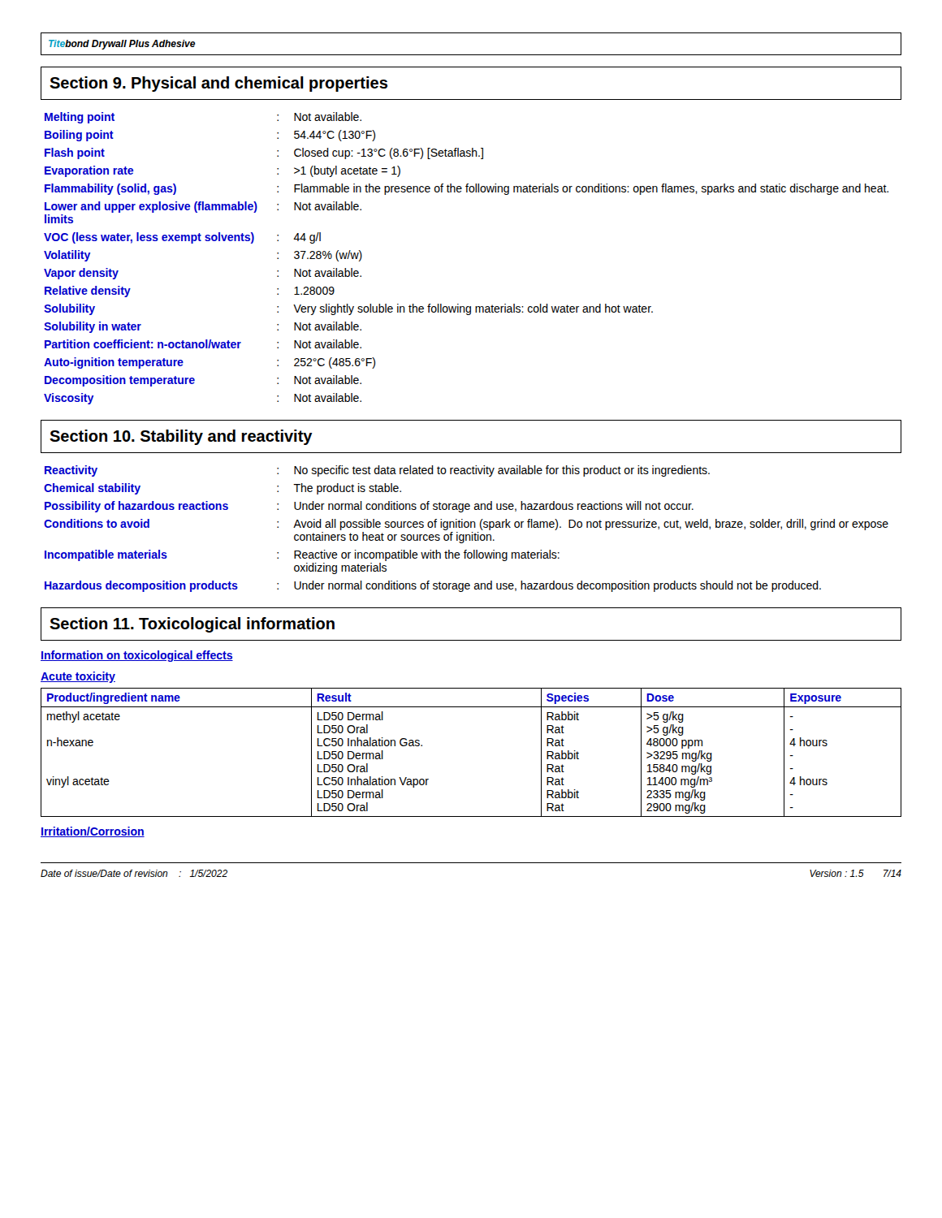Titebond Drywall Plus Adhesive
Section 9. Physical and chemical properties
| Melting point | : | Not available. |
| Boiling point | : | 54.44°C (130°F) |
| Flash point | : | Closed cup: -13°C (8.6°F) [Setaflash.] |
| Evaporation rate | : | >1 (butyl acetate = 1) |
| Flammability (solid, gas) | : | Flammable in the presence of the following materials or conditions: open flames, sparks and static discharge and heat. |
| Lower and upper explosive (flammable) limits | : | Not available. |
| VOC (less water, less exempt solvents) | : | 44 g/l |
| Volatility | : | 37.28% (w/w) |
| Vapor density | : | Not available. |
| Relative density | : | 1.28009 |
| Solubility | : | Very slightly soluble in the following materials: cold water and hot water. |
| Solubility in water | : | Not available. |
| Partition coefficient: n-octanol/water | : | Not available. |
| Auto-ignition temperature | : | 252°C (485.6°F) |
| Decomposition temperature | : | Not available. |
| Viscosity | : | Not available. |
Section 10. Stability and reactivity
| Reactivity | : | No specific test data related to reactivity available for this product or its ingredients. |
| Chemical stability | : | The product is stable. |
| Possibility of hazardous reactions | : | Under normal conditions of storage and use, hazardous reactions will not occur. |
| Conditions to avoid | : | Avoid all possible sources of ignition (spark or flame). Do not pressurize, cut, weld, braze, solder, drill, grind or expose containers to heat or sources of ignition. |
| Incompatible materials | : | Reactive or incompatible with the following materials: oxidizing materials |
| Hazardous decomposition products | : | Under normal conditions of storage and use, hazardous decomposition products should not be produced. |
Section 11. Toxicological information
Information on toxicological effects
Acute toxicity
| Product/ingredient name | Result | Species | Dose | Exposure |
| --- | --- | --- | --- | --- |
| methyl acetate n-hexane vinyl acetate | LD50 Dermal LD50 Oral LC50 Inhalation Gas. LD50 Dermal LD50 Oral LC50 Inhalation Vapor LD50 Dermal LD50 Oral | Rabbit Rat Rat Rabbit Rat Rat Rabbit Rat | >5 g/kg >5 g/kg 48000 ppm >3295 mg/kg 15840 mg/kg 11400 mg/m³ 2335 mg/kg 2900 mg/kg | - - 4 hours - - 4 hours - - |
Irritation/Corrosion
Date of issue/Date of revision : 1/5/2022
Version : 1.5 7/14